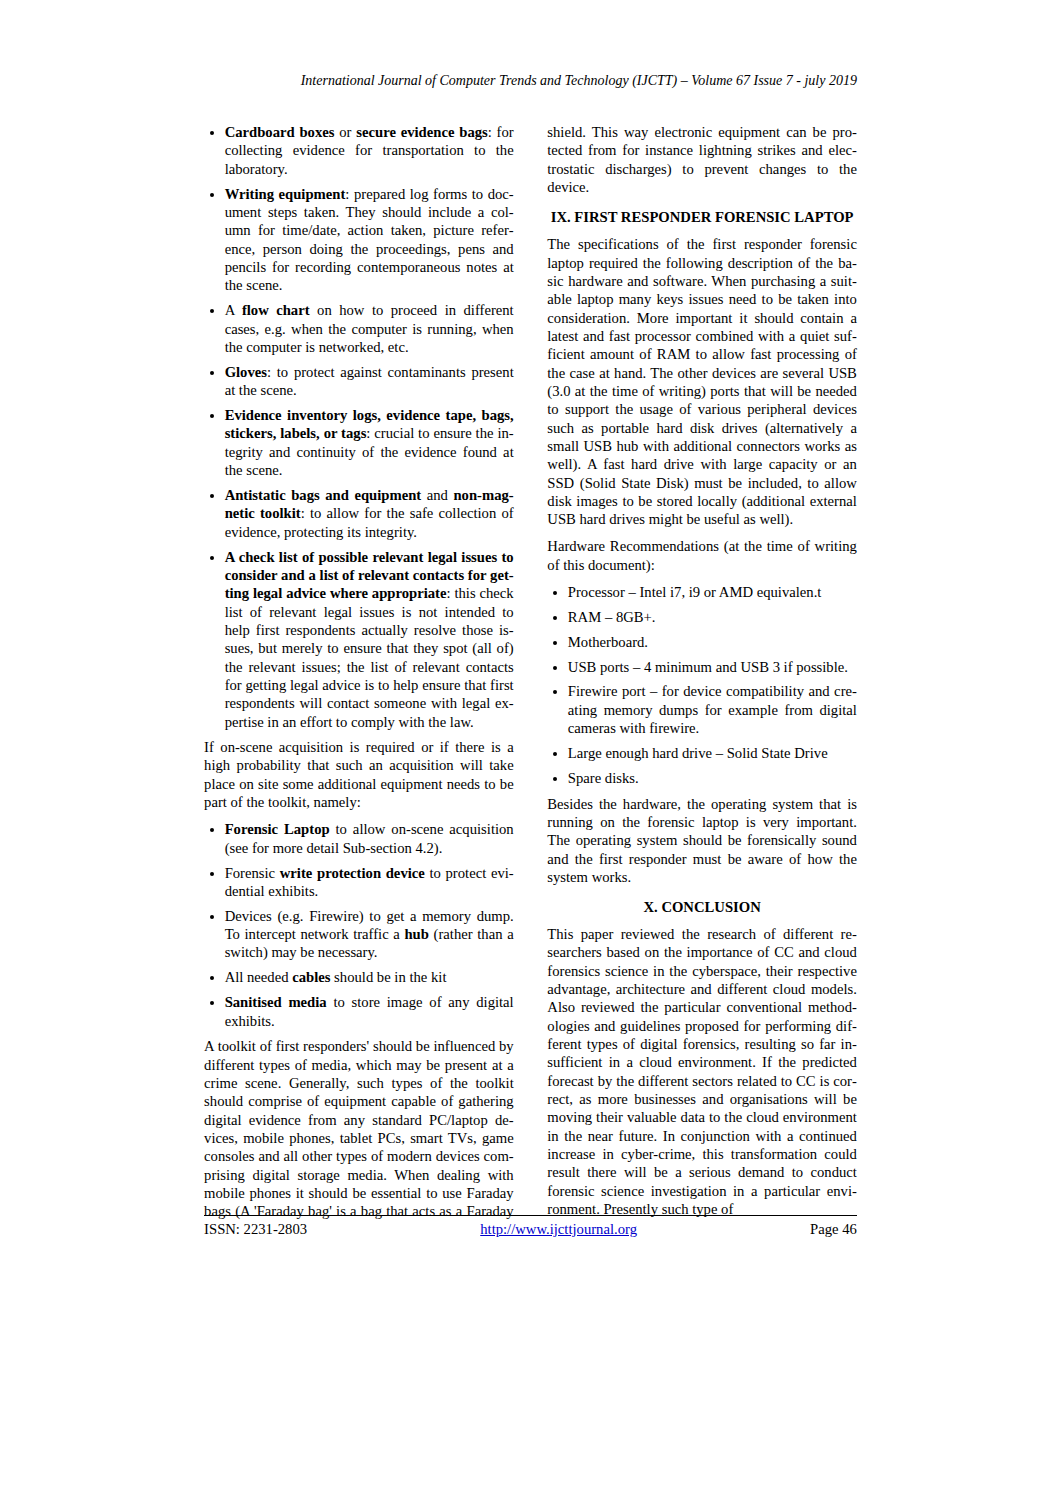International Journal of Computer Trends and Technology (IJCTT) – Volume 67 Issue 7 - july 2019
Cardboard boxes or secure evidence bags: for collecting evidence for transportation to the laboratory.
Writing equipment: prepared log forms to document steps taken. They should include a column for time/date, action taken, picture reference, person doing the proceedings, pens and pencils for recording contemporaneous notes at the scene.
A flow chart on how to proceed in different cases, e.g. when the computer is running, when the computer is networked, etc.
Gloves: to protect against contaminants present at the scene.
Evidence inventory logs, evidence tape, bags, stickers, labels, or tags: crucial to ensure the integrity and continuity of the evidence found at the scene.
Antistatic bags and equipment and non-magnetic toolkit: to allow for the safe collection of evidence, protecting its integrity.
A check list of possible relevant legal issues to consider and a list of relevant contacts for getting legal advice where appropriate: this check list of relevant legal issues is not intended to help first respondents actually resolve those issues, but merely to ensure that they spot (all of) the relevant issues; the list of relevant contacts for getting legal advice is to help ensure that first respondents will contact someone with legal expertise in an effort to comply with the law.
If on-scene acquisition is required or if there is a high probability that such an acquisition will take place on site some additional equipment needs to be part of the toolkit, namely:
Forensic Laptop to allow on-scene acquisition (see for more detail Sub-section 4.2).
Forensic write protection device to protect evidential exhibits.
Devices (e.g. Firewire) to get a memory dump. To intercept network traffic a hub (rather than a switch) may be necessary.
All needed cables should be in the kit
Sanitised media to store image of any digital exhibits.
A toolkit of first responders' should be influenced by different types of media, which may be present at a crime scene. Generally, such types of the toolkit should comprise of equipment capable of gathering digital evidence from any standard PC/laptop devices, mobile phones, tablet PCs, smart TVs, game consoles and all other types of modern devices comprising digital storage media. When dealing with mobile phones it should be essential to use Faraday bags (A 'Faraday bag' is a bag that acts as a Faraday shield. This way electronic equipment can be protected from for instance lightning strikes and electrostatic discharges) to prevent changes to the device.
IX. First Responder Forensic Laptop
The specifications of the first responder forensic laptop required the following description of the basic hardware and software. When purchasing a suitable laptop many keys issues need to be taken into consideration. More important it should contain a latest and fast processor combined with a quiet sufficient amount of RAM to allow fast processing of the case at hand. The other devices are several USB (3.0 at the time of writing) ports that will be needed to support the usage of various peripheral devices such as portable hard disk drives (alternatively a small USB hub with additional connectors works as well). A fast hard drive with large capacity or an SSD (Solid State Disk) must be included, to allow disk images to be stored locally (additional external USB hard drives might be useful as well).
Hardware Recommendations (at the time of writing of this document):
Processor – Intel i7, i9 or AMD equivalen.t
RAM – 8GB+.
Motherboard.
USB ports – 4 minimum and USB 3 if possible.
Firewire port – for device compatibility and creating memory dumps for example from digital cameras with firewire.
Large enough hard drive – Solid State Drive
Spare disks.
Besides the hardware, the operating system that is running on the forensic laptop is very important. The operating system should be forensically sound and the first responder must be aware of how the system works.
X. Conclusion
This paper reviewed the research of different researchers based on the importance of CC and cloud forensics science in the cyberspace, their respective advantage, architecture and different cloud models. Also reviewed the particular conventional methodologies and guidelines proposed for performing different types of digital forensics, resulting so far insufficient in a cloud environment. If the predicted forecast by the different sectors related to CC is correct, as more businesses and organisations will be moving their valuable data to the cloud environment in the near future. In conjunction with a continued increase in cyber-crime, this transformation could result there will be a serious demand to conduct forensic science investigation in a particular environment. Presently such type of
ISSN: 2231-2803 http://www.ijcttjournal.org Page 46